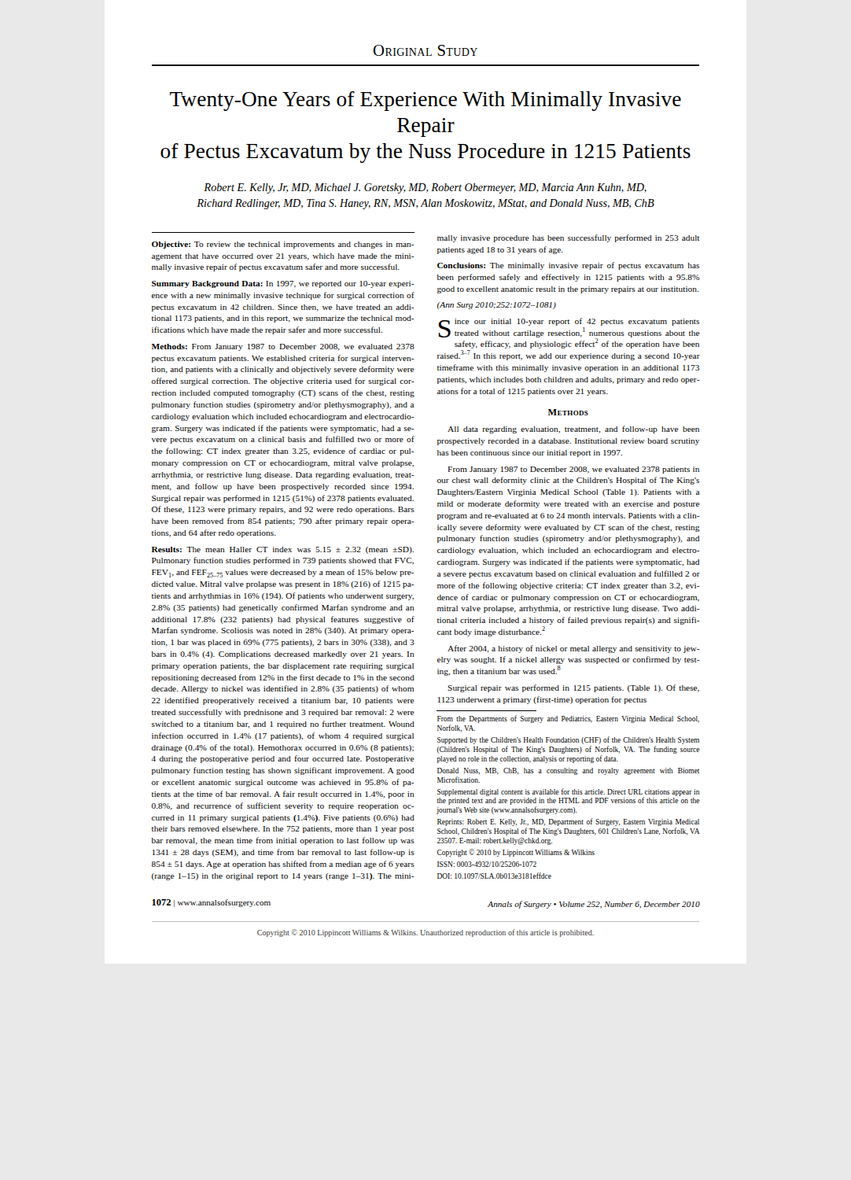Original Study
Twenty-One Years of Experience With Minimally Invasive Repair
of Pectus Excavatum by the Nuss Procedure in 1215 Patients
Robert E. Kelly, Jr, MD, Michael J. Goretsky, MD, Robert Obermeyer, MD, Marcia Ann Kuhn, MD,
Richard Redlinger, MD, Tina S. Haney, RN, MSN, Alan Moskowitz, MStat, and Donald Nuss, MB, ChB
Objective: To review the technical improvements and changes in management that have occurred over 21 years, which have made the minimally invasive repair of pectus excavatum safer and more successful.
Summary Background Data: In 1997, we reported our 10-year experience with a new minimally invasive technique for surgical correction of pectus excavatum in 42 children. Since then, we have treated an additional 1173 patients, and in this report, we summarize the technical modifications which have made the repair safer and more successful.
Methods: From January 1987 to December 2008, we evaluated 2378 pectus excavatum patients. We established criteria for surgical intervention, and patients with a clinically and objectively severe deformity were offered surgical correction. The objective criteria used for surgical correction included computed tomography (CT) scans of the chest, resting pulmonary function studies (spirometry and/or plethysmography), and a cardiology evaluation which included echocardiogram and electrocardiogram. Surgery was indicated if the patients were symptomatic, had a severe pectus excavatum on a clinical basis and fulfilled two or more of the following: CT index greater than 3.25, evidence of cardiac or pulmonary compression on CT or echocardiogram, mitral valve prolapse, arrhythmia, or restrictive lung disease. Data regarding evaluation, treatment, and follow up have been prospectively recorded since 1994. Surgical repair was performed in 1215 (51%) of 2378 patients evaluated. Of these, 1123 were primary repairs, and 92 were redo operations. Bars have been removed from 854 patients; 790 after primary repair operations, and 64 after redo operations.
Results: The mean Haller CT index was 5.15 ± 2.32 (mean ±SD). Pulmonary function studies performed in 739 patients showed that FVC, FEV1, and FEF25–75 values were decreased by a mean of 15% below predicted value. Mitral valve prolapse was present in 18% (216) of 1215 patients and arrhythmias in 16% (194). Of patients who underwent surgery, 2.8% (35 patients) had genetically confirmed Marfan syndrome and an additional 17.8% (232 patients) had physical features suggestive of Marfan syndrome. Scoliosis was noted in 28% (340). At primary operation, 1 bar was placed in 69% (775 patients), 2 bars in 30% (338), and 3 bars in 0.4% (4). Complications decreased markedly over 21 years. In primary operation patients, the bar displacement rate requiring surgical repositioning decreased from 12% in the first decade to 1% in the second decade. Allergy to nickel was identified in 2.8% (35 patients) of whom 22 identified preoperatively received a titanium bar, 10 patients were treated successfully with prednisone and 3 required bar removal: 2 were switched to a titanium bar, and 1 required no further treatment. Wound infection occurred in 1.4% (17 patients), of whom 4 required surgical drainage (0.4% of the total). Hemothorax occurred in 0.6% (8 patients); 4 during the postoperative period and four occurred late. Postoperative pulmonary function testing has shown significant improvement. A good or excellent anatomic surgical outcome was achieved in 95.8% of patients at the time of bar removal. A fair result occurred in 1.4%, poor in 0.8%, and recurrence of sufficient severity to require reoperation occurred in 11 primary surgical patients (1.4%). Five patients (0.6%) had their bars removed elsewhere. In the 752 patients, more than 1 year post bar removal, the mean time from initial operation to last follow up was 1341 ± 28 days (SEM), and time from bar removal to last follow-up is 854 ± 51 days. Age at operation has shifted from a median age of 6 years (range 1–15) in the original report to 14 years (range 1–31). The minimally invasive procedure has been successfully performed in 253 adult patients aged 18 to 31 years of age.
Conclusions: The minimally invasive repair of pectus excavatum has been performed safely and effectively in 1215 patients with a 95.8% good to excellent anatomic result in the primary repairs at our institution.
(Ann Surg 2010;252:1072–1081)
Since our initial 10-year report of 42 pectus excavatum patients treated without cartilage resection,1 numerous questions about the safety, efficacy, and physiologic effect2 of the operation have been raised.3–7 In this report, we add our experience during a second 10-year timeframe with this minimally invasive operation in an additional 1173 patients, which includes both children and adults, primary and redo operations for a total of 1215 patients over 21 years.
Methods
All data regarding evaluation, treatment, and follow-up have been prospectively recorded in a database. Institutional review board scrutiny has been continuous since our initial report in 1997.
From January 1987 to December 2008, we evaluated 2378 patients in our chest wall deformity clinic at the Children's Hospital of The King's Daughters/Eastern Virginia Medical School (Table 1). Patients with a mild or moderate deformity were treated with an exercise and posture program and re-evaluated at 6 to 24 month intervals. Patients with a clinically severe deformity were evaluated by CT scan of the chest, resting pulmonary function studies (spirometry and/or plethysmography), and cardiology evaluation, which included an echocardiogram and electrocardiogram. Surgery was indicated if the patients were symptomatic, had a severe pectus excavatum based on clinical evaluation and fulfilled 2 or more of the following objective criteria: CT index greater than 3.2, evidence of cardiac or pulmonary compression on CT or echocardiogram, mitral valve prolapse, arrhythmia, or restrictive lung disease. Two additional criteria included a history of failed previous repair(s) and significant body image disturbance.2
After 2004, a history of nickel or metal allergy and sensitivity to jewelry was sought. If a nickel allergy was suspected or confirmed by testing, then a titanium bar was used.8
Surgical repair was performed in 1215 patients. (Table 1). Of these, 1123 underwent a primary (first-time) operation for pectus
From the Departments of Surgery and Pediatrics, Eastern Virginia Medical School, Norfolk, VA.
Supported by the Children's Health Foundation (CHF) of the Children's Health System (Children's Hospital of The King's Daughters) of Norfolk, VA. The funding source played no role in the collection, analysis or reporting of data.
Donald Nuss, MB, ChB, has a consulting and royalty agreement with Biomet Microfixation.
Supplemental digital content is available for this article. Direct URL citations appear in the printed text and are provided in the HTML and PDF versions of this article on the journal's Web site (www.annalsofsurgery.com).
Reprints: Robert E. Kelly, Jr., MD, Department of Surgery, Eastern Virginia Medical School, Children's Hospital of The King's Daughters, 601 Children's Lane, Norfolk, VA 23507. E-mail: robert.kelly@chkd.org.
Copyright © 2010 by Lippincott Williams & Wilkins
ISSN: 0003-4932/10/25206-1072
DOI: 10.1097/SLA.0b013e3181effdce
1072 | www.annalsofsurgery.com
Annals of Surgery • Volume 252, Number 6, December 2010
Copyright © 2010 Lippincott Williams & Wilkins. Unauthorized reproduction of this article is prohibited.